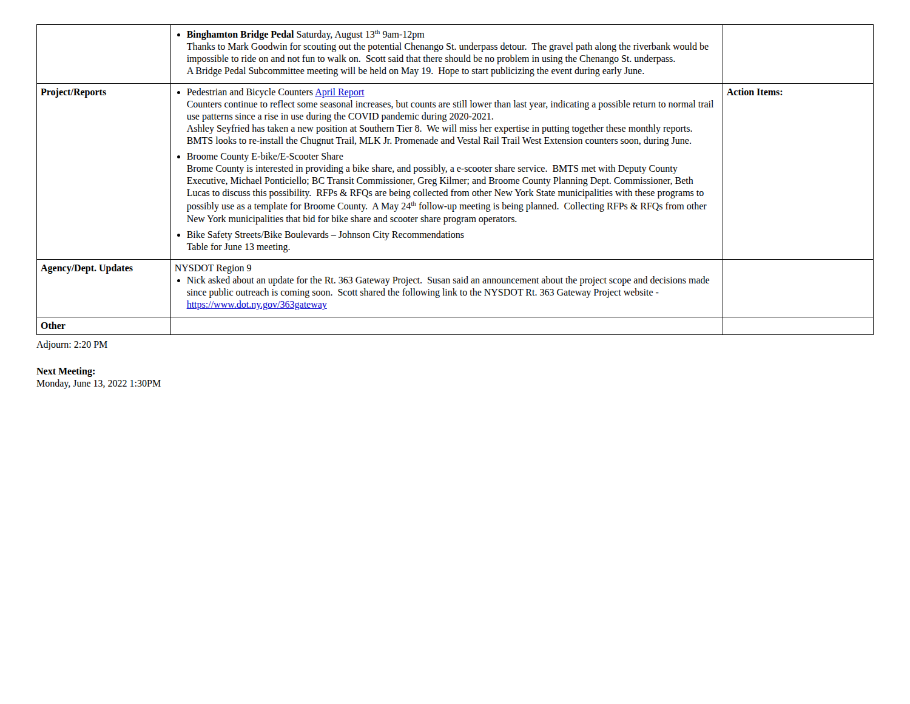| | Binghamton Bridge Pedal Saturday, August 13 th 9am-12pm Thanks to Mark Goodwin for scouting out the potential Chenango St. underpass detour. The gravel path along the riverbank would be impossible to ride on and not fun to walk on. Scott said that there should be no problem in using the Chenango St. underpass. A Bridge Pedal Subcommittee meeting will be held on May 19. Hope to start publicizing the event during early June. | |
| Project/Reports | Pedestrian and Bicycle Counters April Report Counters continue to reflect some seasonal increases, but counts are still lower than last year, indicating a possible return to normal trail use patterns since a rise in use during the COVID pandemic during 2020-2021. Ashley Seyfried has taken a new position at Southern Tier 8. We will miss her expertise in putting together these monthly reports. BMTS looks to re-install the Chugnut Trail, MLK Jr. Promenade and Vestal Rail Trail West Extension counters soon, during June. Broome County E-bike/E-Scooter Share Brome County is interested in providing a bike share, and possibly, a e-scooter share service. BMTS met with Deputy County Executive, Michael Ponticiello; BC Transit Commissioner, Greg Kilmer; and Broome County Planning Dept. Commissioner, Beth Lucas to discuss this possibility. RFPs & RFQs are being collected from other New York State municipalities with these programs to possibly use as a template for Broome County. A May 24 th follow-up meeting is being planned. Collecting RFPs & RFQs from other New York municipalities that bid for bike share and scooter share program operators. Bike Safety Streets/Bike Boulevards – Johnson City Recommendations Table for June 13 meeting. | Action Items: |
| Agency/Dept. Updates | NYSDOT Region 9 Nick asked about an update for the Rt. 363 Gateway Project. Susan said an announcement about the project scope and decisions made since public outreach is coming soon. Scott shared the following link to the NYSDOT Rt. 363 Gateway Project website - https://www.dot.ny.gov/363gateway | |
| Other | | |
Adjourn: 2:20 PM
Next Meeting:
Monday, June 13, 2022 1:30PM